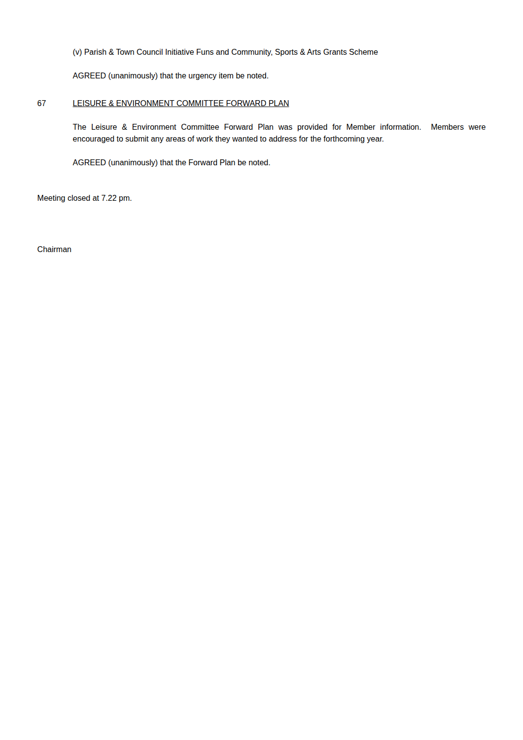(v) Parish & Town Council Initiative Funs and Community, Sports & Arts Grants Scheme
AGREED (unanimously) that the urgency item be noted.
67
LEISURE & ENVIRONMENT COMMITTEE FORWARD PLAN
The Leisure & Environment Committee Forward Plan was provided for Member information. Members were encouraged to submit any areas of work they wanted to address for the forthcoming year.
AGREED (unanimously) that the Forward Plan be noted.
Meeting closed at 7.22 pm.
Chairman